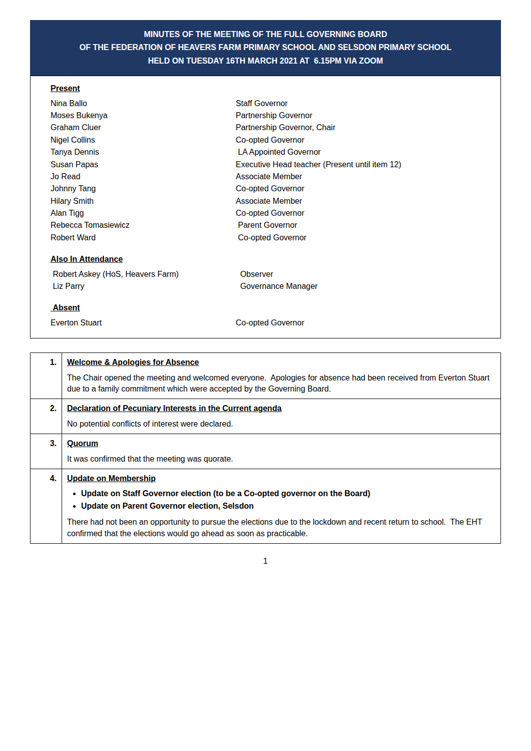MINUTES OF THE MEETING OF THE FULL GOVERNING BOARD
OF THE FEDERATION OF HEAVERS FARM PRIMARY SCHOOL AND SELSDON PRIMARY SCHOOL
HELD ON TUESDAY 16TH MARCH 2021 AT 6.15PM VIA ZOOM
Present
| Nina Ballo | Staff Governor |
| Moses Bukenya | Partnership Governor |
| Graham Cluer | Partnership Governor, Chair |
| Nigel Collins | Co-opted Governor |
| Tanya Dennis | LA Appointed Governor |
| Susan Papas | Executive Head teacher (Present until item 12) |
| Jo Read | Associate Member |
| Johnny Tang | Co-opted Governor |
| Hilary Smith | Associate Member |
| Alan Tigg | Co-opted Governor |
| Rebecca Tomasiewicz | Parent Governor |
| Robert Ward | Co-opted Governor |
Also In Attendance
| Robert Askey (HoS, Heavers Farm) | Observer |
| Liz Parry | Governance Manager |
Absent
| Everton Stuart | Co-opted Governor |
| 1. | Welcome & Apologies for Absence The Chair opened the meeting and welcomed everyone. Apologies for absence had been received from Everton Stuart due to a family commitment which were accepted by the Governing Board. |
| 2. | Declaration of Pecuniary Interests in the Current agenda No potential conflicts of interest were declared. |
| 3. | Quorum It was confirmed that the meeting was quorate. |
| 4. | Update on Membership Update on Staff Governor election (to be a Co-opted governor on the Board) Update on Parent Governor election, Selsdon There had not been an opportunity to pursue the elections due to the lockdown and recent return to school. The EHT confirmed that the elections would go ahead as soon as practicable. |
1